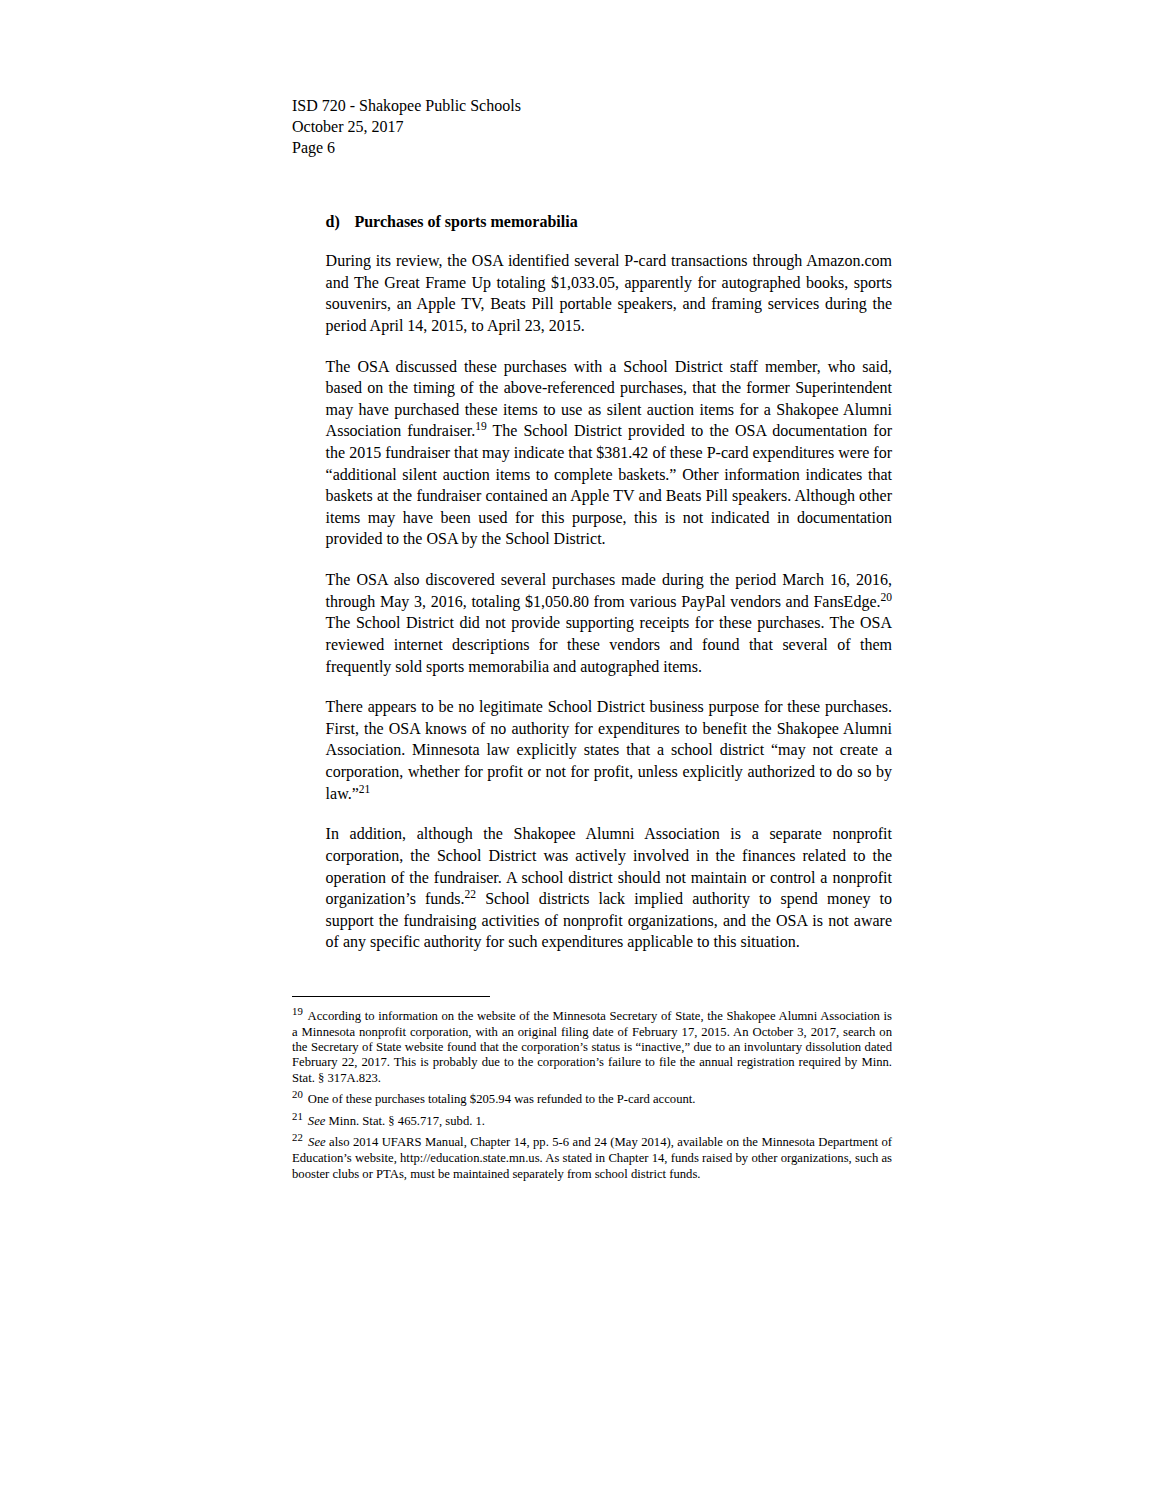ISD 720 - Shakopee Public Schools
October 25, 2017
Page 6
d) Purchases of sports memorabilia
During its review, the OSA identified several P-card transactions through Amazon.com and The Great Frame Up totaling $1,033.05, apparently for autographed books, sports souvenirs, an Apple TV, Beats Pill portable speakers, and framing services during the period April 14, 2015, to April 23, 2015.
The OSA discussed these purchases with a School District staff member, who said, based on the timing of the above-referenced purchases, that the former Superintendent may have purchased these items to use as silent auction items for a Shakopee Alumni Association fundraiser.19 The School District provided to the OSA documentation for the 2015 fundraiser that may indicate that $381.42 of these P-card expenditures were for “additional silent auction items to complete baskets.” Other information indicates that baskets at the fundraiser contained an Apple TV and Beats Pill speakers. Although other items may have been used for this purpose, this is not indicated in documentation provided to the OSA by the School District.
The OSA also discovered several purchases made during the period March 16, 2016, through May 3, 2016, totaling $1,050.80 from various PayPal vendors and FansEdge.20 The School District did not provide supporting receipts for these purchases. The OSA reviewed internet descriptions for these vendors and found that several of them frequently sold sports memorabilia and autographed items.
There appears to be no legitimate School District business purpose for these purchases. First, the OSA knows of no authority for expenditures to benefit the Shakopee Alumni Association. Minnesota law explicitly states that a school district “may not create a corporation, whether for profit or not for profit, unless explicitly authorized to do so by law.”21
In addition, although the Shakopee Alumni Association is a separate nonprofit corporation, the School District was actively involved in the finances related to the operation of the fundraiser. A school district should not maintain or control a nonprofit organization’s funds.22 School districts lack implied authority to spend money to support the fundraising activities of nonprofit organizations, and the OSA is not aware of any specific authority for such expenditures applicable to this situation.
19 According to information on the website of the Minnesota Secretary of State, the Shakopee Alumni Association is a Minnesota nonprofit corporation, with an original filing date of February 17, 2015. An October 3, 2017, search on the Secretary of State website found that the corporation’s status is “inactive,” due to an involuntary dissolution dated February 22, 2017. This is probably due to the corporation’s failure to file the annual registration required by Minn. Stat. § 317A.823.
20 One of these purchases totaling $205.94 was refunded to the P-card account.
21 See Minn. Stat. § 465.717, subd. 1.
22 See also 2014 UFARS Manual, Chapter 14, pp. 5-6 and 24 (May 2014), available on the Minnesota Department of Education’s website, http://education.state.mn.us. As stated in Chapter 14, funds raised by other organizations, such as booster clubs or PTAs, must be maintained separately from school district funds.